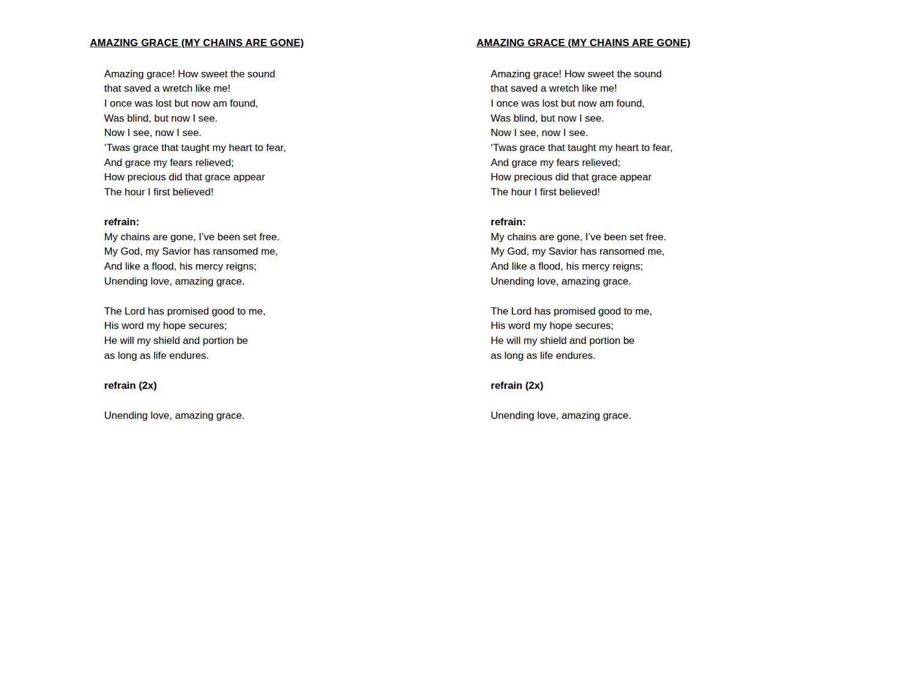AMAZING GRACE (MY CHAINS ARE GONE)
Amazing grace! How sweet the sound
that saved a wretch like me!
I once was lost but now am found,
Was blind, but now I see.
Now I see, now I see.
‘Twas grace that taught my heart to fear,
And grace my fears relieved;
How precious did that grace appear
The hour I first believed!
refrain:
My chains are gone, I’ve been set free.
My God, my Savior has ransomed me,
And like a flood, his mercy reigns;
Unending love, amazing grace.
The Lord has promised good to me,
His word my hope secures;
He will my shield and portion be
as long as life endures.
refrain (2x)
Unending love, amazing grace.
AMAZING GRACE (MY CHAINS ARE GONE)
Amazing grace! How sweet the sound
that saved a wretch like me!
I once was lost but now am found,
Was blind, but now I see.
Now I see, now I see.
‘Twas grace that taught my heart to fear,
And grace my fears relieved;
How precious did that grace appear
The hour I first believed!
refrain:
My chains are gone, I’ve been set free.
My God, my Savior has ransomed me,
And like a flood, his mercy reigns;
Unending love, amazing grace.
The Lord has promised good to me,
His word my hope secures;
He will my shield and portion be
as long as life endures.
refrain (2x)
Unending love, amazing grace.